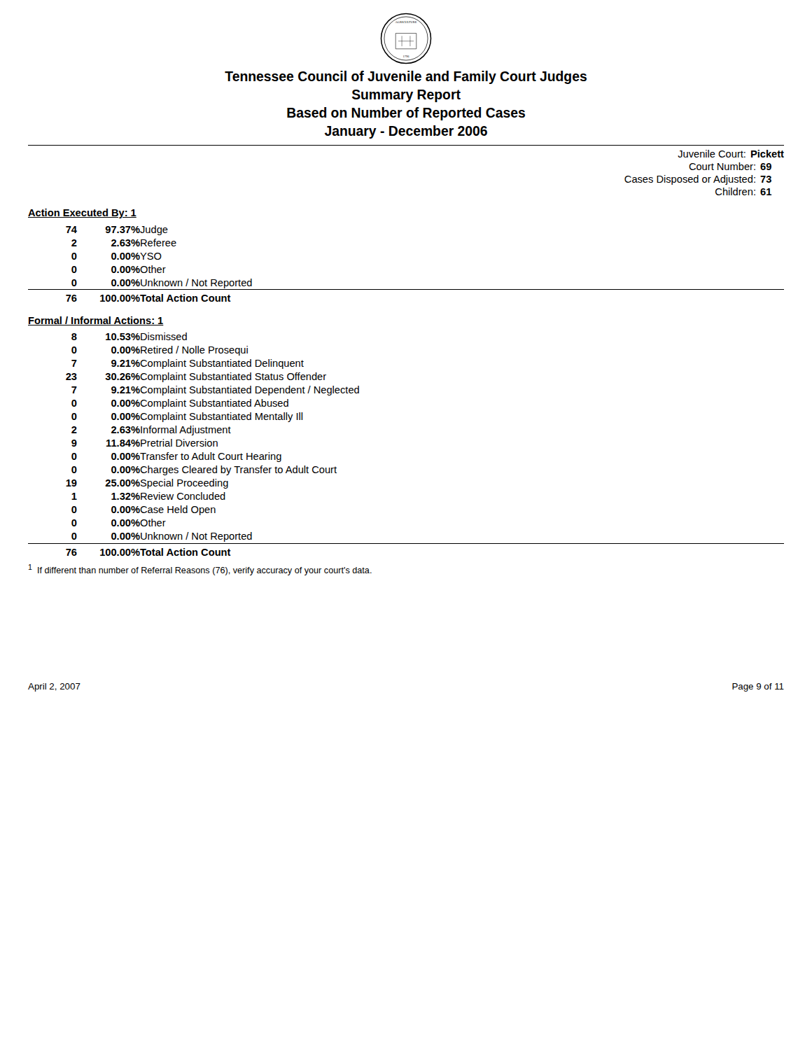Tennessee Council of Juvenile and Family Court Judges
Summary Report
Based on Number of Reported Cases
January - December 2006
Juvenile Court: Pickett
Court Number: 69
Cases Disposed or Adjusted: 73
Children: 61
Action Executed By: 1
| 74 | 97.37% | Judge |
| 2 | 2.63% | Referee |
| 0 | 0.00% | YSO |
| 0 | 0.00% | Other |
| 0 | 0.00% | Unknown / Not Reported |
| 76 | 100.00% | Total Action Count |
Formal / Informal Actions: 1
| 8 | 10.53% | Dismissed |
| 0 | 0.00% | Retired / Nolle Prosequi |
| 7 | 9.21% | Complaint Substantiated Delinquent |
| 23 | 30.26% | Complaint Substantiated Status Offender |
| 7 | 9.21% | Complaint Substantiated Dependent / Neglected |
| 0 | 0.00% | Complaint Substantiated Abused |
| 0 | 0.00% | Complaint Substantiated Mentally Ill |
| 2 | 2.63% | Informal Adjustment |
| 9 | 11.84% | Pretrial Diversion |
| 0 | 0.00% | Transfer to Adult Court Hearing |
| 0 | 0.00% | Charges Cleared by Transfer to Adult Court |
| 19 | 25.00% | Special Proceeding |
| 1 | 1.32% | Review Concluded |
| 0 | 0.00% | Case Held Open |
| 0 | 0.00% | Other |
| 0 | 0.00% | Unknown / Not Reported |
| 76 | 100.00% | Total Action Count |
1 If different than number of Referral Reasons (76), verify accuracy of your court's data.
April 2, 2007 Page 9 of 11